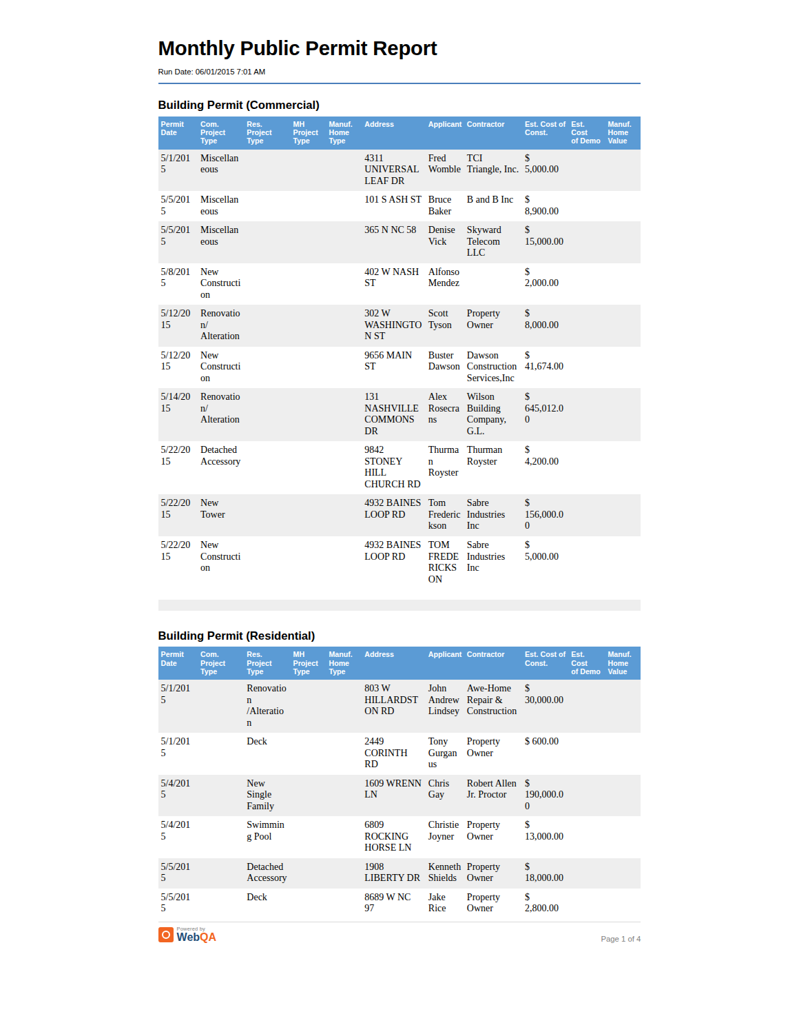Monthly Public Permit Report
Run Date: 06/01/2015 7:01 AM
Building Permit (Commercial)
| Permit Date | Com. Project Type | Res. Project Type | MH Project Type | Manuf. Home Type | Address | Applicant | Contractor | Est. Cost of Const. | Est. Cost of Demo | Manuf. Home Value |
| --- | --- | --- | --- | --- | --- | --- | --- | --- | --- | --- |
| 5/1/2015 | Miscellaneous | | | | 4311 UNIVERSAL LEAF DR | Fred Womble | TCI Triangle, Inc. | $ 5,000.00 | | |
| 5/5/2015 | Miscellaneous | | | | 101 S ASH ST | Bruce Baker | B and B Inc | $ 8,900.00 | | |
| 5/5/2015 | Miscellaneous | | | | 365 N NC 58 | Denise Vick | Skyward Telecom LLC | $ 15,000.00 | | |
| 5/8/2015 | New Construction | | | | 402 W NASH ST | Alfonso Mendez | | $ 2,000.00 | | |
| 5/12/2015 | Renovation/ Alteration | | | | 302 W WASHINGTON ST | Scott Tyson | Property Owner | $ 8,000.00 | | |
| 5/12/2015 | New Construction | | | | 9656 MAIN ST | Buster Dawson | Dawson Construction Services,Inc | $ 41,674.00 | | |
| 5/14/2015 | Renovation/ Alteration | | | | 131 NASHVILLE COMMONS DR | Alex Rosecrans | Wilson Building Company, G.L. | $ 645,012.00 | | |
| 5/22/2015 | Detached Accessory | | | | 9842 STONEY HILL CHURCH RD | Thurman Royster | Thurman Royster | $ 4,200.00 | | |
| 5/22/2015 | New Tower | | | | 4932 BAINES LOOP RD | Tom Frederickson | Sabre Industries Inc | $ 156,000.00 | | |
| 5/22/2015 | New Construction | | | | 4932 BAINES LOOP RD | TOM FREDERICKSON | Sabre Industries Inc | $ 5,000.00 | | |
Building Permit (Residential)
| Permit Date | Com. Project Type | Res. Project Type | MH Project Type | Manuf. Home Type | Address | Applicant | Contractor | Est. Cost of Const. | Est. Cost of Demo | Manuf. Home Value |
| --- | --- | --- | --- | --- | --- | --- | --- | --- | --- | --- |
| 5/1/2015 | | Renovation /Alteration | | | 803 W HILLARDSTON RD | John Andrew Lindsey | Awe-Home Repair & Construction | $ 30,000.00 | | |
| 5/1/2015 | | Deck | | | 2449 CORINTH RD | Tony Gurganus | Property Owner | $ 600.00 | | |
| 5/4/2015 | | New Single Family | | | 1609 WRENN LN | Chris Gay | Robert Allen Jr. Proctor | $ 190,000.00 | | |
| 5/4/2015 | | Swimming Pool | | | 6809 ROCKING HORSE LN | Christie Joyner | Property Owner | $ 13,000.00 | | |
| 5/5/2015 | | Detached Accessory | | | 1908 LIBERTY DR | Kenneth Shields | Property Owner | $ 18,000.00 | | |
| 5/5/2015 | | Deck | | | 8689 W NC 97 | Jake Rice | Property Owner | $ 2,800.00 | | |
Powered by WebQA
Page 1 of 4